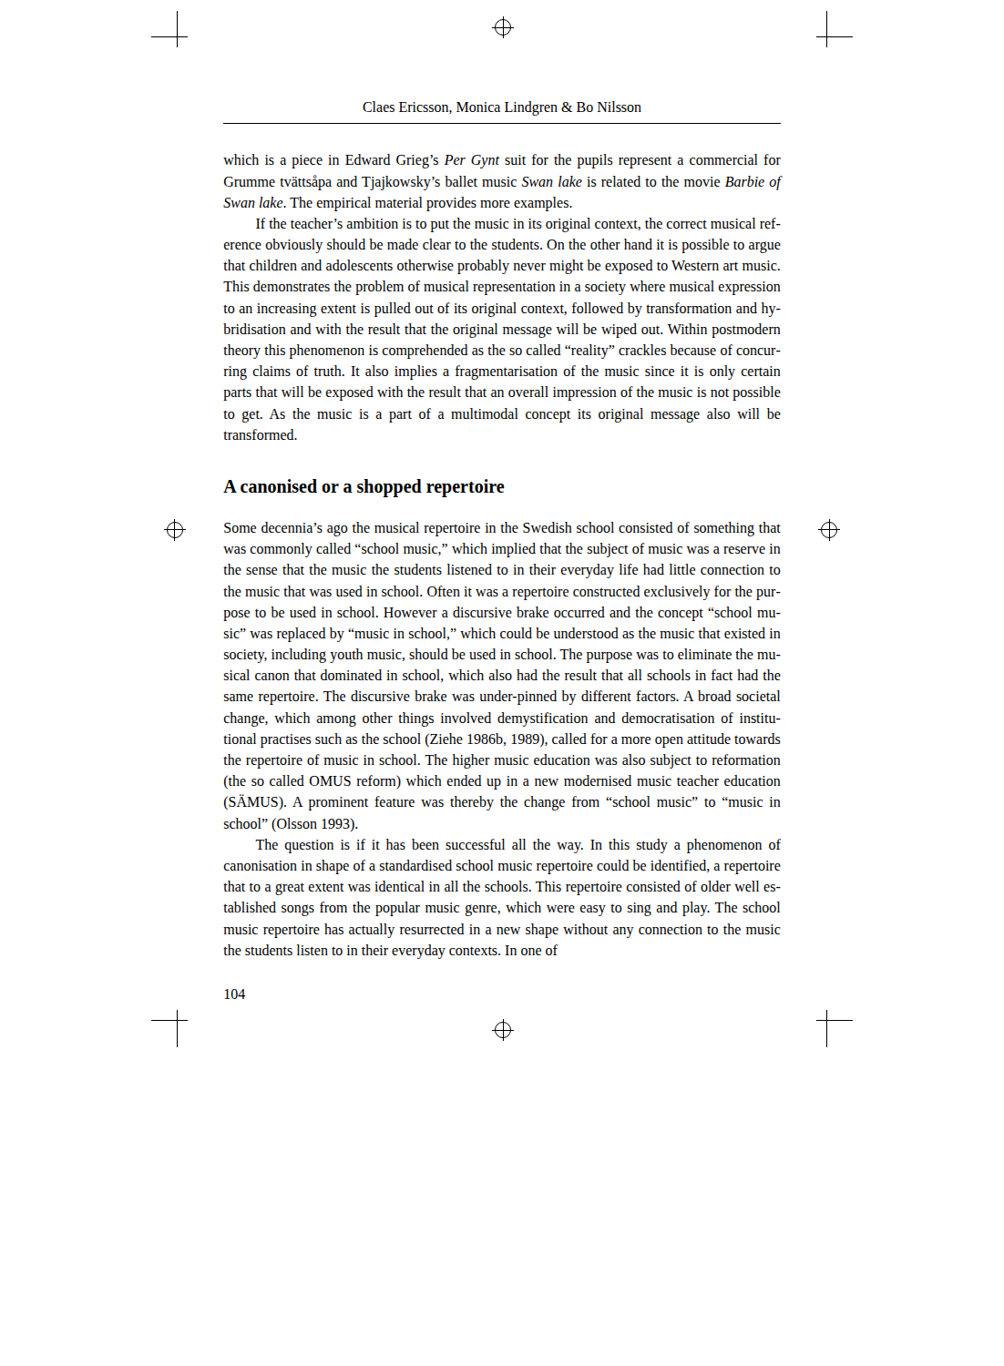Claes Ericsson, Monica Lindgren & Bo Nilsson
which is a piece in Edward Grieg’s Per Gynt suit for the pupils represent a commercial for Grumme tvättsåpa and Tjajkowsky’s ballet music Swan lake is related to the movie Barbie of Swan lake. The empirical material provides more examples.
If the teacher’s ambition is to put the music in its original context, the correct musical reference obviously should be made clear to the students. On the other hand it is possible to argue that children and adolescents otherwise probably never might be exposed to Western art music. This demonstrates the problem of musical representation in a society where musical expression to an increasing extent is pulled out of its original context, followed by transformation and hybridisation and with the result that the original message will be wiped out. Within postmodern theory this phenomenon is comprehended as the so called “reality” crackles because of concurring claims of truth. It also implies a fragmentarisation of the music since it is only certain parts that will be exposed with the result that an overall impression of the music is not possible to get. As the music is a part of a multimodal concept its original message also will be transformed.
A canonised or a shopped repertoire
Some decennia’s ago the musical repertoire in the Swedish school consisted of something that was commonly called “school music,” which implied that the subject of music was a reserve in the sense that the music the students listened to in their everyday life had little connection to the music that was used in school. Often it was a repertoire constructed exclusively for the purpose to be used in school. However a discursive brake occurred and the concept “school music” was replaced by “music in school,” which could be understood as the music that existed in society, including youth music, should be used in school. The purpose was to eliminate the musical canon that dominated in school, which also had the result that all schools in fact had the same repertoire. The discursive brake was under-pinned by different factors. A broad societal change, which among other things involved demystification and democratisation of institutional practises such as the school (Ziehe 1986b, 1989), called for a more open attitude towards the repertoire of music in school. The higher music education was also subject to reformation (the so called OMUS reform) which ended up in a new modernised music teacher education (SÄMUS). A prominent feature was thereby the change from “school music” to “music in school” (Olsson 1993).
The question is if it has been successful all the way. In this study a phenomenon of canonisation in shape of a standardised school music repertoire could be identified, a repertoire that to a great extent was identical in all the schools. This repertoire consisted of older well established songs from the popular music genre, which were easy to sing and play. The school music repertoire has actually resurrected in a new shape without any connection to the music the students listen to in their everyday contexts. In one of
104